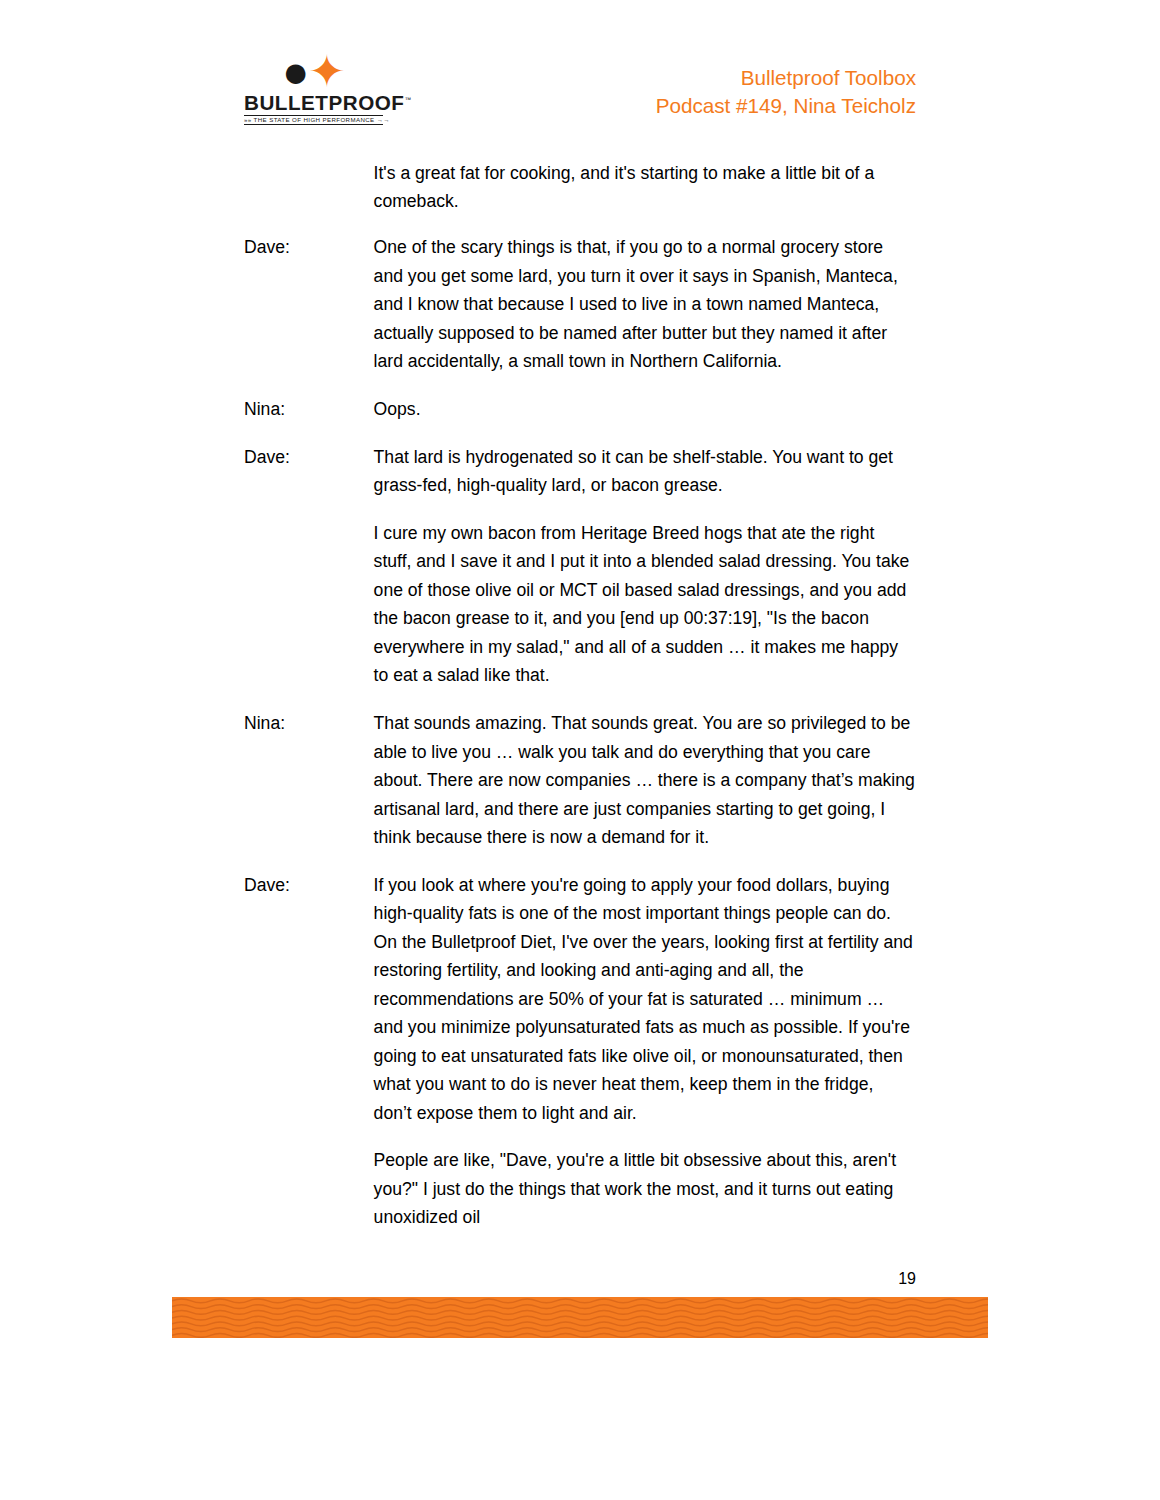●✦
BULLETPROOF™
»» THE STATE OF HIGH PERFORMANCE →→
Bulletproof Toolbox
Podcast #149, Nina Teicholz
It's a great fat for cooking, and it's starting to make a little bit of a comeback.
Dave:
One of the scary things is that, if you go to a normal grocery store and you get some lard, you turn it over it says in Spanish, Manteca, and I know that because I used to live in a town named Manteca, actually supposed to be named after butter but they named it after lard accidentally, a small town in Northern California.
Nina:
Oops.
Dave:
That lard is hydrogenated so it can be shelf-stable. You want to get grass-fed, high-quality lard, or bacon grease.
I cure my own bacon from Heritage Breed hogs that ate the right stuff, and I save it and I put it into a blended salad dressing. You take one of those olive oil or MCT oil based salad dressings, and you add the bacon grease to it, and you [end up 00:37:19], "Is the bacon everywhere in my salad," and all of a sudden … it makes me happy to eat a salad like that.
Nina:
That sounds amazing. That sounds great. You are so privileged to be able to live you … walk you talk and do everything that you care about. There are now companies … there is a company that’s making artisanal lard, and there are just companies starting to get going, I think because there is now a demand for it.
Dave:
If you look at where you're going to apply your food dollars, buying high-quality fats is one of the most important things people can do. On the Bulletproof Diet, I've over the years, looking first at fertility and restoring fertility, and looking and anti-aging and all, the recommendations are 50% of your fat is saturated … minimum … and you minimize polyunsaturated fats as much as possible. If you're going to eat unsaturated fats like olive oil, or monounsaturated, then what you want to do is never heat them, keep them in the fridge, don’t expose them to light and air.
People are like, "Dave, you're a little bit obsessive about this, aren't you?" I just do the things that work the most, and it turns out eating unoxidized oil
19